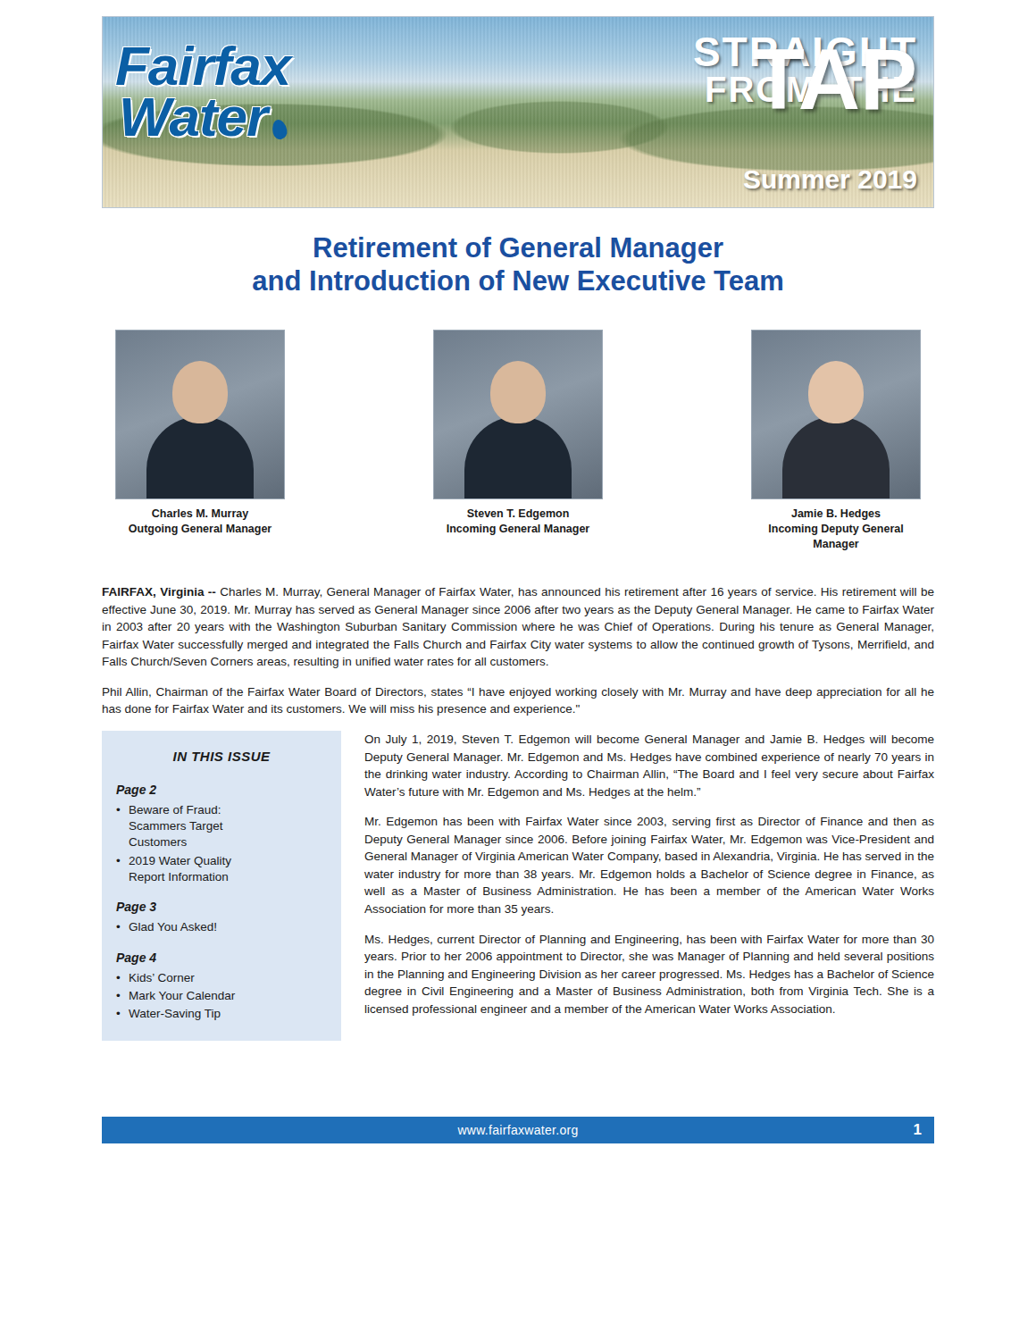Fairfax Water
STRAIGHT FROM THE TAP
Summer 2019
Retirement of General Manager
and Introduction of New Executive Team
Charles M. Murray
Outgoing General Manager
Steven T. Edgemon
Incoming General Manager
Jamie B. Hedges
Incoming Deputy General Manager
FAIRFAX, Virginia -- Charles M. Murray, General Manager of Fairfax Water, has announced his retirement after 16 years of service. His retirement will be effective June 30, 2019. Mr. Murray has served as General Manager since 2006 after two years as the Deputy General Manager. He came to Fairfax Water in 2003 after 20 years with the Washington Suburban Sanitary Commission where he was Chief of Operations. During his tenure as General Manager, Fairfax Water successfully merged and integrated the Falls Church and Fairfax City water systems to allow the continued growth of Tysons, Merrifield, and Falls Church/Seven Corners areas, resulting in unified water rates for all customers.
Phil Allin, Chairman of the Fairfax Water Board of Directors, states “I have enjoyed working closely with Mr. Murray and have deep appreciation for all he has done for Fairfax Water and its customers. We will miss his presence and experience."
IN THIS ISSUE
Page 2
Beware of Fraud:Scammers Target Customers
2019 Water QualityReport Information
Page 3
Glad You Asked!
Page 4
Kids’ Corner
Mark Your Calendar
Water-Saving Tip
On July 1, 2019, Steven T. Edgemon will become General Manager and Jamie B. Hedges will become Deputy General Manager. Mr. Edgemon and Ms. Hedges have combined experience of nearly 70 years in the drinking water industry. According to Chairman Allin, “The Board and I feel very secure about Fairfax Water’s future with Mr. Edgemon and Ms. Hedges at the helm.”
Mr. Edgemon has been with Fairfax Water since 2003, serving first as Director of Finance and then as Deputy General Manager since 2006. Before joining Fairfax Water, Mr. Edgemon was Vice-President and General Manager of Virginia American Water Company, based in Alexandria, Virginia. He has served in the water industry for more than 38 years. Mr. Edgemon holds a Bachelor of Science degree in Finance, as well as a Master of Business Administration. He has been a member of the American Water Works Association for more than 35 years.
Ms. Hedges, current Director of Planning and Engineering, has been with Fairfax Water for more than 30 years. Prior to her 2006 appointment to Director, she was Manager of Planning and held several positions in the Planning and Engineering Division as her career progressed. Ms. Hedges has a Bachelor of Science degree in Civil Engineering and a Master of Business Administration, both from Virginia Tech. She is a licensed professional engineer and a member of the American Water Works Association.
www.fairfaxwater.org 1